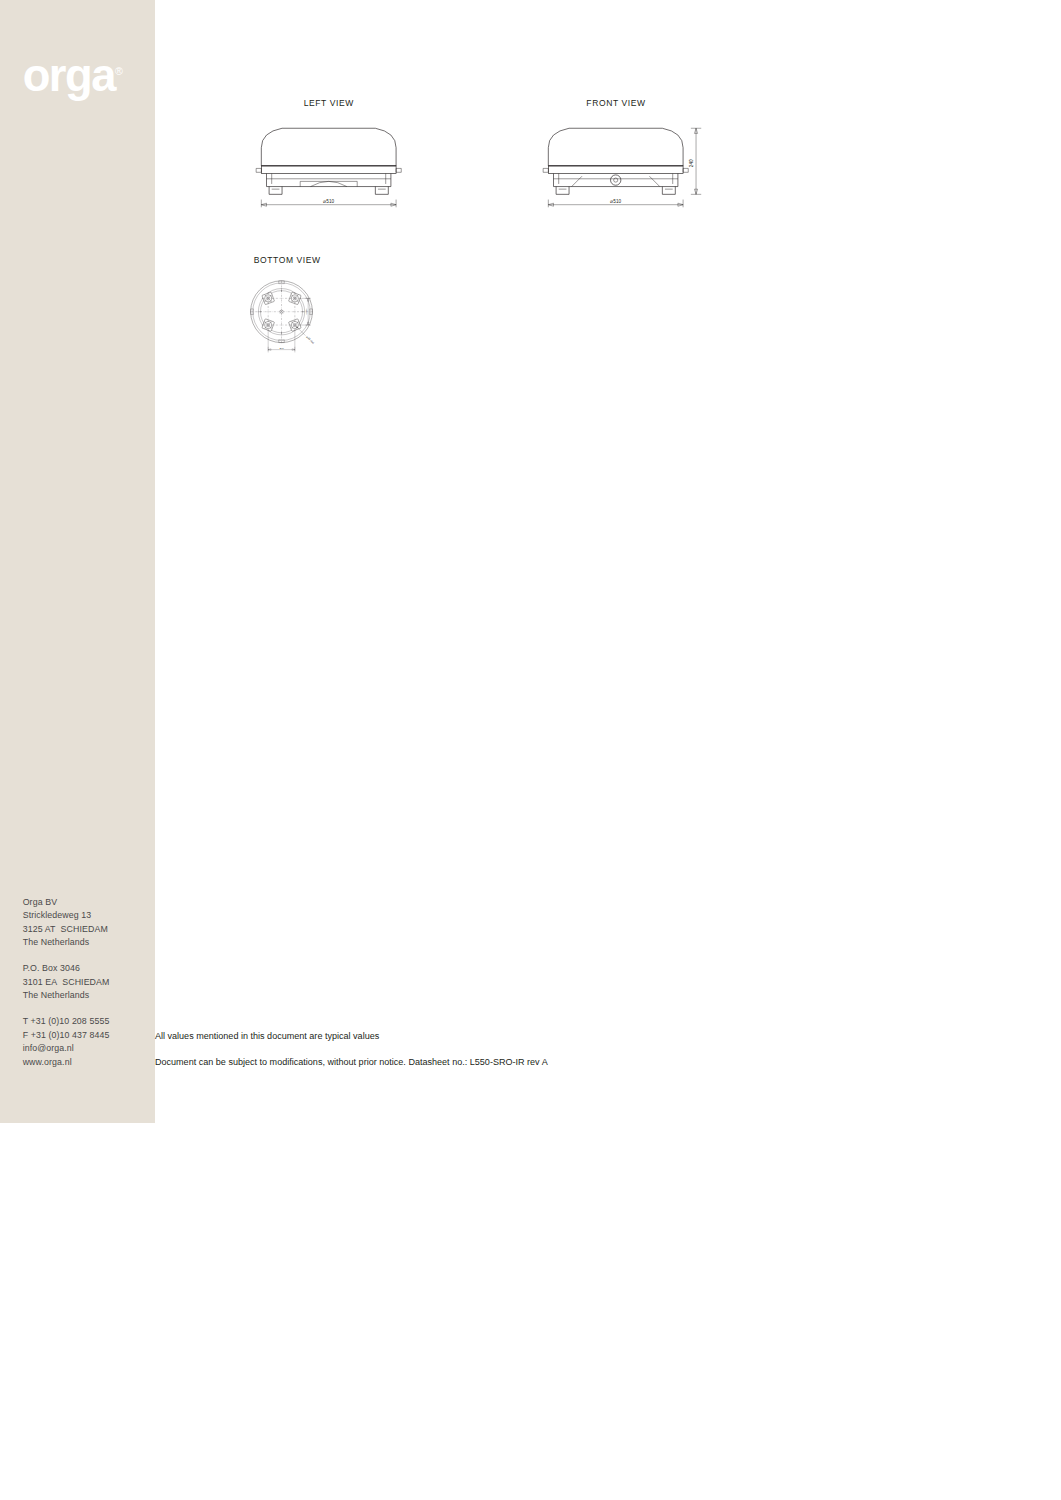orga®
Orga BV
Strickledeweg 13
3125 AT SCHIEDAM
The Netherlands
P.O. Box 3046
3101 EA SCHIEDAM
The Netherlands
T +31 (0)10 208 5555
F +31 (0)10 437 8445
info@orga.nl
www.orga.nl
LEFT VIEW
⌀510
FRONT VIEW
⌀510 240
BOTTOM VIEW
=240= =240= ⌀15 (4x)
All values mentioned in this document are typical values
Document can be subject to modifications, without prior notice. Datasheet no.: L550-SRO-IR rev A